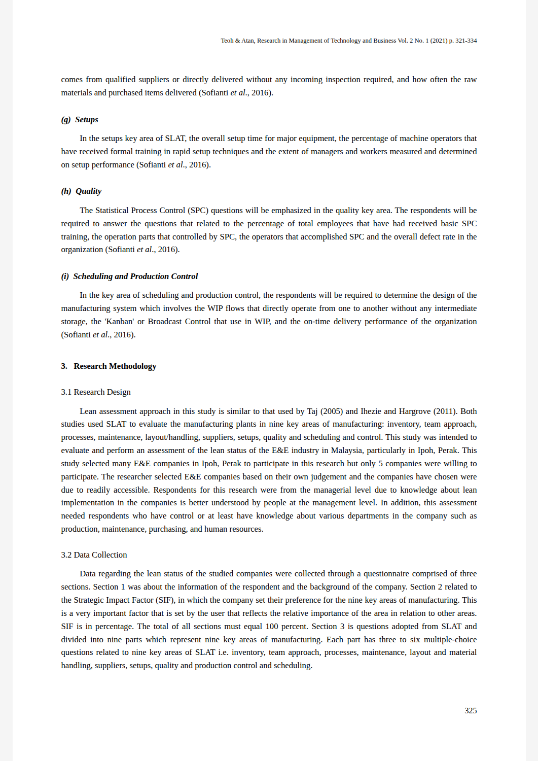Teoh & Atan, Research in Management of Technology and Business Vol. 2 No. 1 (2021) p. 321-334
comes from qualified suppliers or directly delivered without any incoming inspection required, and how often the raw materials and purchased items delivered (Sofianti et al., 2016).
(g) Setups
In the setups key area of SLAT, the overall setup time for major equipment, the percentage of machine operators that have received formal training in rapid setup techniques and the extent of managers and workers measured and determined on setup performance (Sofianti et al., 2016).
(h) Quality
The Statistical Process Control (SPC) questions will be emphasized in the quality key area. The respondents will be required to answer the questions that related to the percentage of total employees that have had received basic SPC training, the operation parts that controlled by SPC, the operators that accomplished SPC and the overall defect rate in the organization (Sofianti et al., 2016).
(i) Scheduling and Production Control
In the key area of scheduling and production control, the respondents will be required to determine the design of the manufacturing system which involves the WIP flows that directly operate from one to another without any intermediate storage, the 'Kanban' or Broadcast Control that use in WIP, and the on-time delivery performance of the organization (Sofianti et al., 2016).
3. Research Methodology
3.1 Research Design
Lean assessment approach in this study is similar to that used by Taj (2005) and Ihezie and Hargrove (2011). Both studies used SLAT to evaluate the manufacturing plants in nine key areas of manufacturing: inventory, team approach, processes, maintenance, layout/handling, suppliers, setups, quality and scheduling and control. This study was intended to evaluate and perform an assessment of the lean status of the E&E industry in Malaysia, particularly in Ipoh, Perak. This study selected many E&E companies in Ipoh, Perak to participate in this research but only 5 companies were willing to participate. The researcher selected E&E companies based on their own judgement and the companies have chosen were due to readily accessible. Respondents for this research were from the managerial level due to knowledge about lean implementation in the companies is better understood by people at the management level. In addition, this assessment needed respondents who have control or at least have knowledge about various departments in the company such as production, maintenance, purchasing, and human resources.
3.2 Data Collection
Data regarding the lean status of the studied companies were collected through a questionnaire comprised of three sections. Section 1 was about the information of the respondent and the background of the company. Section 2 related to the Strategic Impact Factor (SIF), in which the company set their preference for the nine key areas of manufacturing. This is a very important factor that is set by the user that reflects the relative importance of the area in relation to other areas. SIF is in percentage. The total of all sections must equal 100 percent. Section 3 is questions adopted from SLAT and divided into nine parts which represent nine key areas of manufacturing. Each part has three to six multiple-choice questions related to nine key areas of SLAT i.e. inventory, team approach, processes, maintenance, layout and material handling, suppliers, setups, quality and production control and scheduling.
325